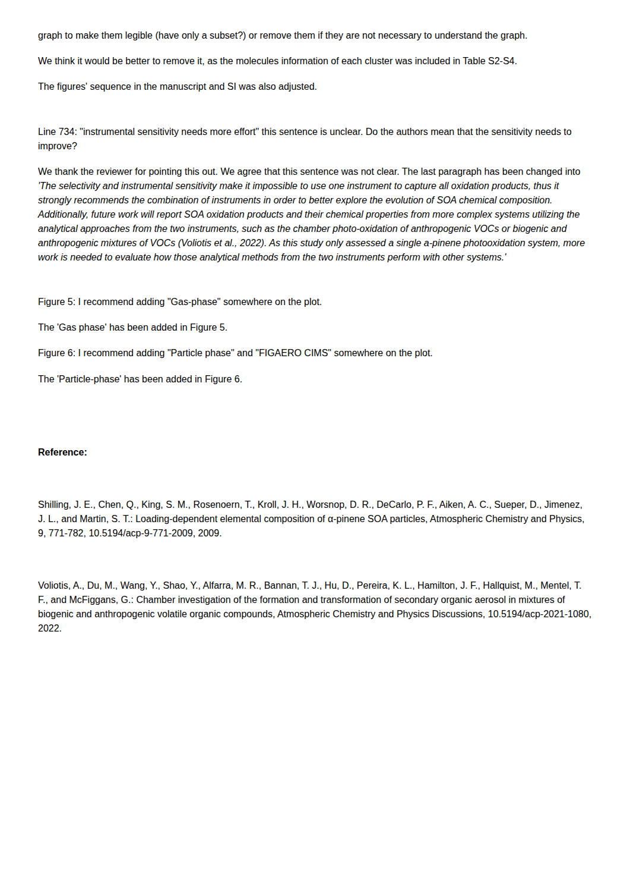graph to make them legible (have only a subset?) or remove them if they are not necessary to understand the graph.
We think it would be better to remove it, as the molecules information of each cluster was included in Table S2-S4.
The figures' sequence in the manuscript and SI was also adjusted.
Line 734: "instrumental sensitivity needs more effort" this sentence is unclear. Do the authors mean that the sensitivity needs to improve?
We thank the reviewer for pointing this out. We agree that this sentence was not clear. The last paragraph has been changed into 'The selectivity and instrumental sensitivity make it impossible to use one instrument to capture all oxidation products, thus it strongly recommends the combination of instruments in order to better explore the evolution of SOA chemical composition. Additionally, future work will report SOA oxidation products and their chemical properties from more complex systems utilizing the analytical approaches from the two instruments, such as the chamber photo-oxidation of anthropogenic VOCs or biogenic and anthropogenic mixtures of VOCs (Voliotis et al., 2022). As this study only assessed a single a-pinene photooxidation system, more work is needed to evaluate how those analytical methods from the two instruments perform with other systems.'
Figure 5: I recommend adding "Gas-phase" somewhere on the plot.
The 'Gas phase' has been added in Figure 5.
Figure 6: I recommend adding "Particle phase" and "FIGAERO CIMS" somewhere on the plot.
The 'Particle-phase' has been added in Figure 6.
Reference:
Shilling, J. E., Chen, Q., King, S. M., Rosenoern, T., Kroll, J. H., Worsnop, D. R., DeCarlo, P. F., Aiken, A. C., Sueper, D., Jimenez, J. L., and Martin, S. T.: Loading-dependent elemental composition of α-pinene SOA particles, Atmospheric Chemistry and Physics, 9, 771-782, 10.5194/acp-9-771-2009, 2009.
Voliotis, A., Du, M., Wang, Y., Shao, Y., Alfarra, M. R., Bannan, T. J., Hu, D., Pereira, K. L., Hamilton, J. F., Hallquist, M., Mentel, T. F., and McFiggans, G.: Chamber investigation of the formation and transformation of secondary organic aerosol in mixtures of biogenic and anthropogenic volatile organic compounds, Atmospheric Chemistry and Physics Discussions, 10.5194/acp-2021-1080, 2022.